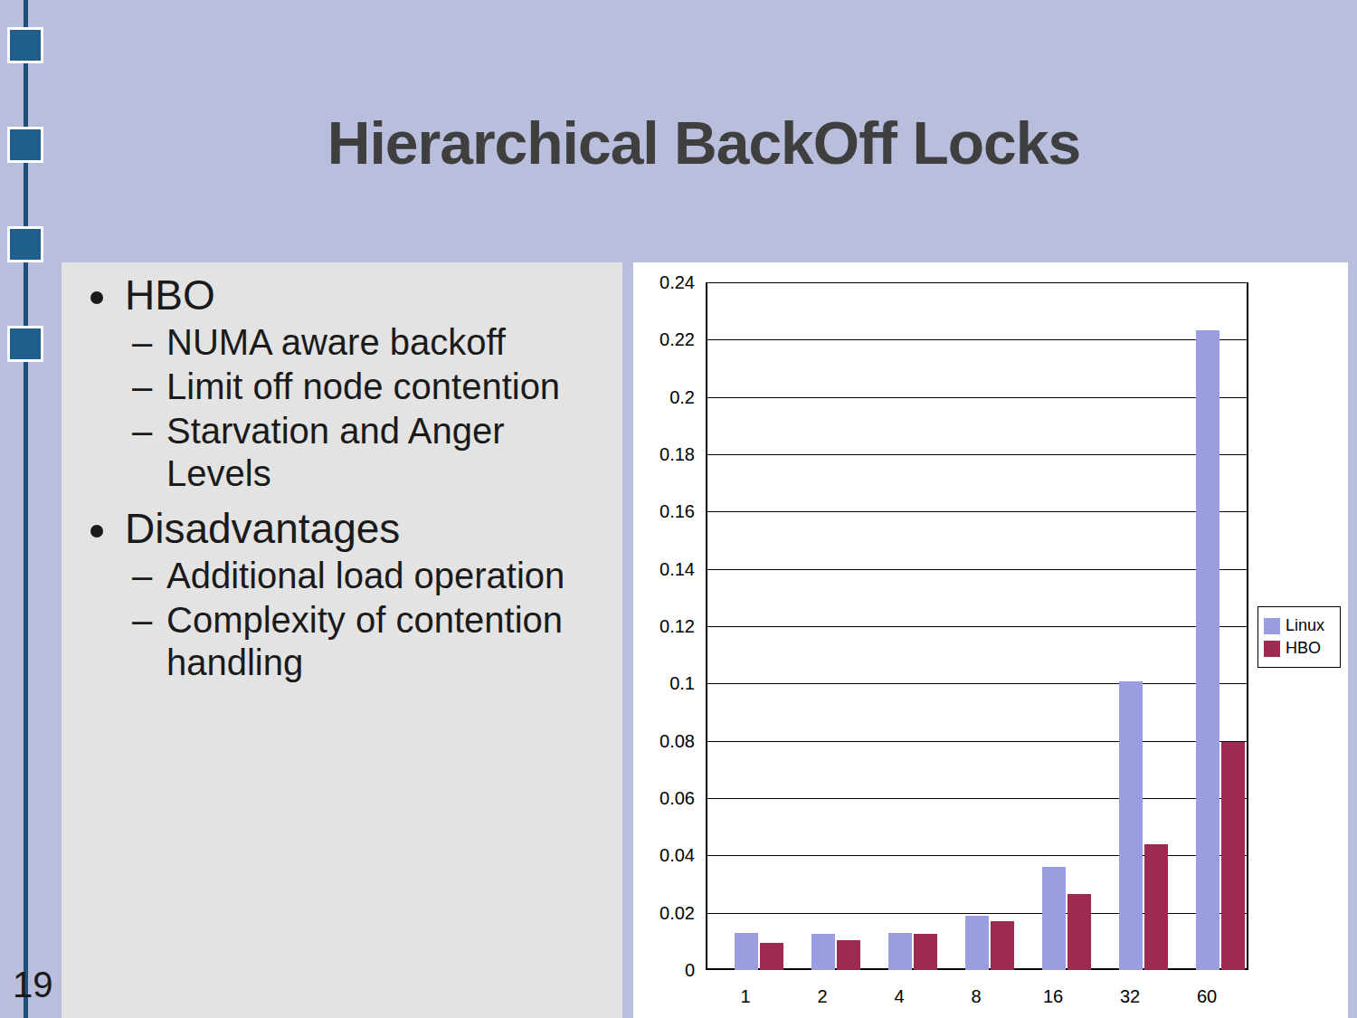Hierarchical BackOff Locks
HBO
NUMA aware backoff
Limit off node contention
Starvation and Anger Levels
Disadvantages
Additional load operation
Complexity of contention handling
19
0 0.02 0.04 0.06 0.08 0.1 0.12 0.14 0.16 0.18 0.2 0.22 0.24
1 2 4 8 16 32 60
Linux
HBO